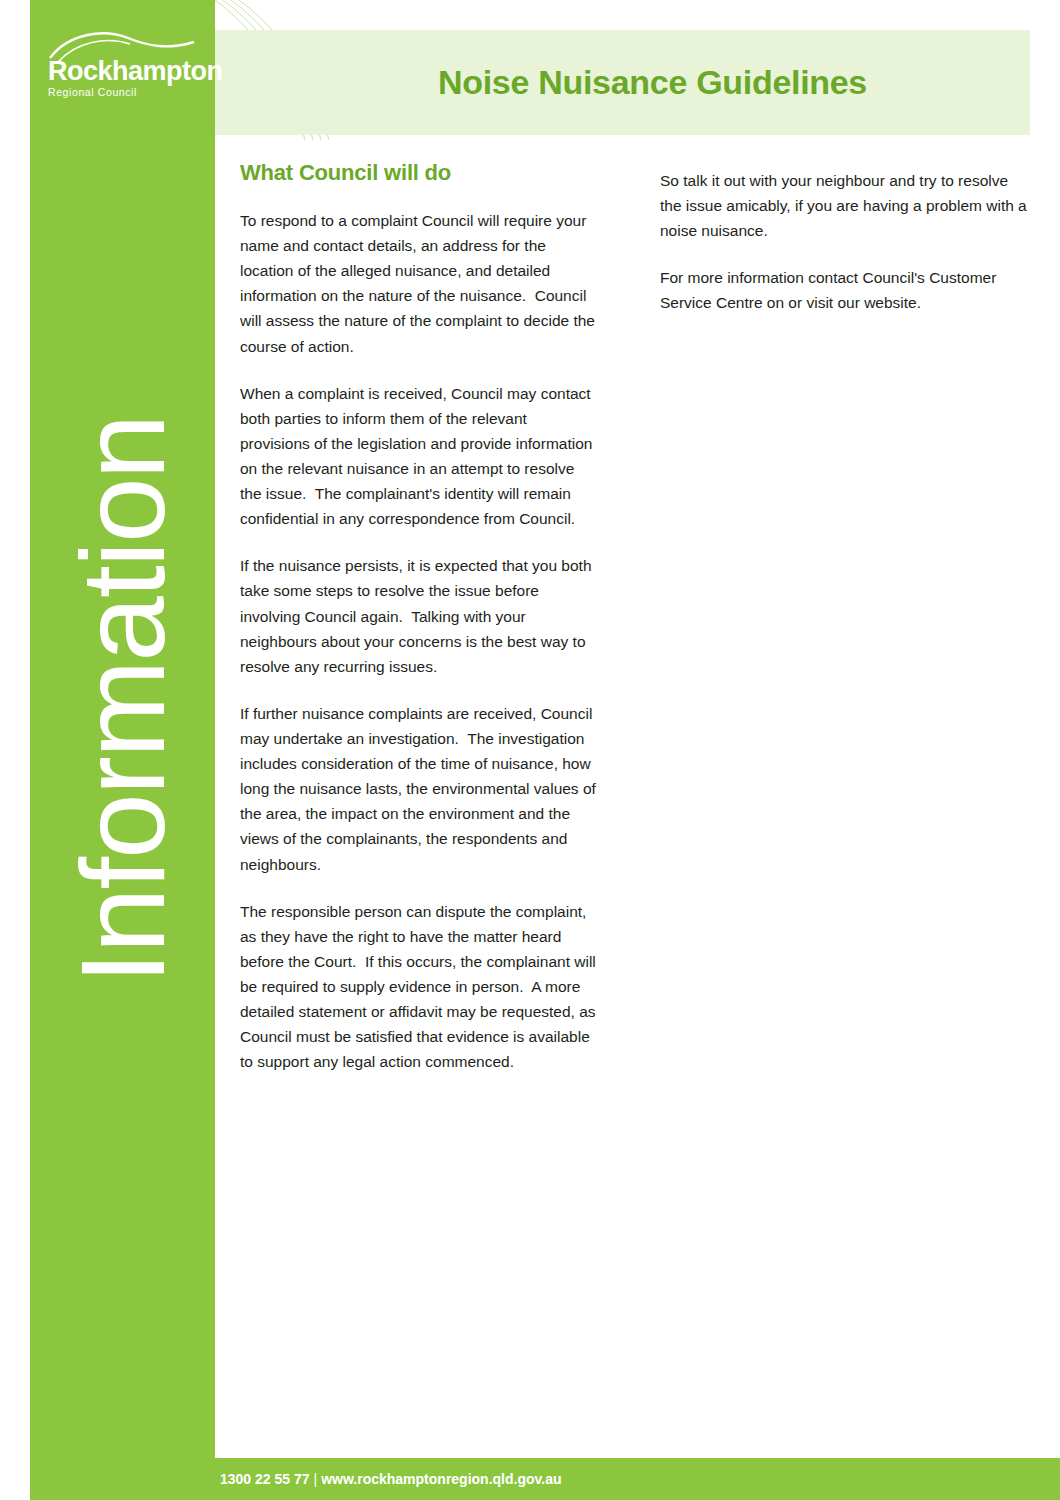Noise Nuisance Guidelines
Rockhampton
Regional Council
Information
What Council will do
To respond to a complaint Council will require your name and contact details, an address for the location of the alleged nuisance, and detailed information on the nature of the nuisance. Council will assess the nature of the complaint to decide the course of action.
When a complaint is received, Council may contact both parties to inform them of the relevant provisions of the legislation and provide information on the relevant nuisance in an attempt to resolve the issue. The complainant's identity will remain confidential in any correspondence from Council.
If the nuisance persists, it is expected that you both take some steps to resolve the issue before involving Council again. Talking with your neighbours about your concerns is the best way to resolve any recurring issues.
If further nuisance complaints are received, Council may undertake an investigation. The investigation includes consideration of the time of nuisance, how long the nuisance lasts, the environmental values of the area, the impact on the environment and the views of the complainants, the respondents and neighbours.
The responsible person can dispute the complaint, as they have the right to have the matter heard before the Court. If this occurs, the complainant will be required to supply evidence in person. A more detailed statement or affidavit may be requested, as Council must be satisfied that evidence is available to support any legal action commenced.
So talk it out with your neighbour and try to resolve the issue amicably, if you are having a problem with a noise nuisance.
For more information contact Council's Customer Service Centre on or visit our website.
1300 22 55 77|www.rockhamptonregion.qld.gov.au